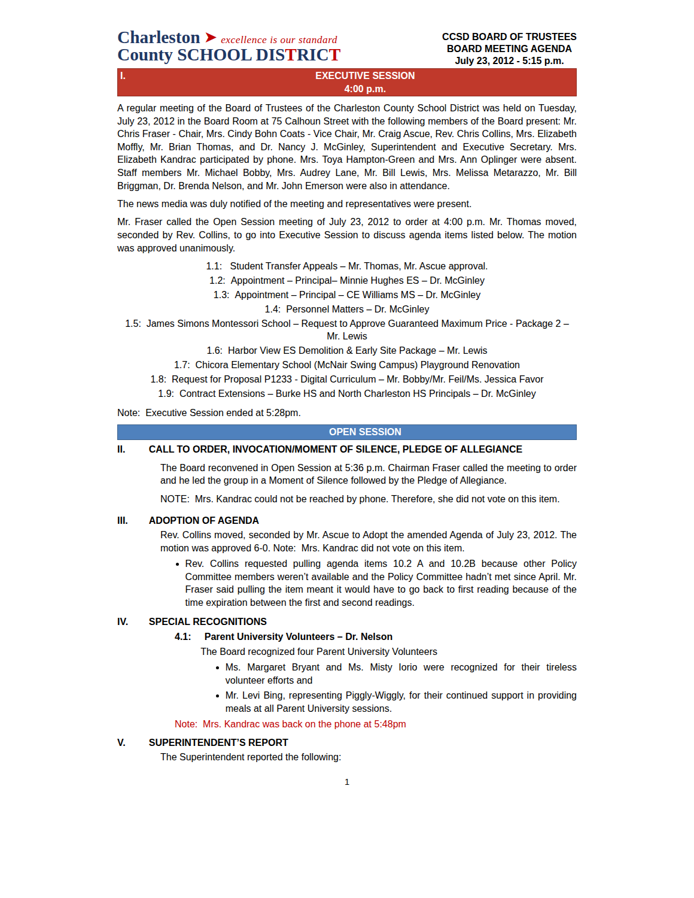Charleston ➤ excellence is our standard
County SCHOOL DISTRICT
CCSD BOARD OF TRUSTEES
BOARD MEETING AGENDA
July 23, 2012 - 5:15 p.m.
I.
EXECUTIVE SESSION4:00 p.m.
A regular meeting of the Board of Trustees of the Charleston County School District was held on Tuesday, July 23, 2012 in the Board Room at 75 Calhoun Street with the following members of the Board present: Mr. Chris Fraser - Chair, Mrs. Cindy Bohn Coats - Vice Chair, Mr. Craig Ascue, Rev. Chris Collins, Mrs. Elizabeth Moffly, Mr. Brian Thomas, and Dr. Nancy J. McGinley, Superintendent and Executive Secretary. Mrs. Elizabeth Kandrac participated by phone. Mrs. Toya Hampton-Green and Mrs. Ann Oplinger were absent. Staff members Mr. Michael Bobby, Mrs. Audrey Lane, Mr. Bill Lewis, Mrs. Melissa Metarazzo, Mr. Bill Briggman, Dr. Brenda Nelson, and Mr. John Emerson were also in attendance.
The news media was duly notified of the meeting and representatives were present.
Mr. Fraser called the Open Session meeting of July 23, 2012 to order at 4:00 p.m. Mr. Thomas moved, seconded by Rev. Collins, to go into Executive Session to discuss agenda items listed below. The motion was approved unanimously.
1.1: Student Transfer Appeals – Mr. Thomas, Mr. Ascue approval.
1.2: Appointment – Principal– Minnie Hughes ES – Dr. McGinley
1.3: Appointment – Principal – CE Williams MS – Dr. McGinley
1.4: Personnel Matters – Dr. McGinley
1.5: James Simons Montessori School – Request to Approve Guaranteed Maximum Price - Package 2 – Mr. Lewis
1.6: Harbor View ES Demolition & Early Site Package – Mr. Lewis
1.7: Chicora Elementary School (McNair Swing Campus) Playground Renovation
1.8: Request for Proposal P1233 - Digital Curriculum – Mr. Bobby/Mr. Feil/Ms. Jessica Favor
1.9: Contract Extensions – Burke HS and North Charleston HS Principals – Dr. McGinley
Note: Executive Session ended at 5:28pm.
OPEN SESSION
II.
CALL TO ORDER, INVOCATION/MOMENT OF SILENCE, PLEDGE OF ALLEGIANCE
The Board reconvened in Open Session at 5:36 p.m. Chairman Fraser called the meeting to order and he led the group in a Moment of Silence followed by the Pledge of Allegiance.
NOTE: Mrs. Kandrac could not be reached by phone. Therefore, she did not vote on this item.
III.
ADOPTION OF AGENDA
Rev. Collins moved, seconded by Mr. Ascue to Adopt the amended Agenda of July 23, 2012. The motion was approved 6-0. Note: Mrs. Kandrac did not vote on this item.
Rev. Collins requested pulling agenda items 10.2 A and 10.2B because other Policy Committee members weren’t available and the Policy Committee hadn’t met since April. Mr. Fraser said pulling the item meant it would have to go back to first reading because of the time expiration between the first and second readings.
IV.
SPECIAL RECOGNITIONS
4.1: Parent University Volunteers – Dr. Nelson
The Board recognized four Parent University Volunteers
Ms. Margaret Bryant and Ms. Misty Iorio were recognized for their tireless volunteer efforts and
Mr. Levi Bing, representing Piggly-Wiggly, for their continued support in providing meals at all Parent University sessions.
Note: Mrs. Kandrac was back on the phone at 5:48pm
V.
SUPERINTENDENT’S REPORT
The Superintendent reported the following:
1